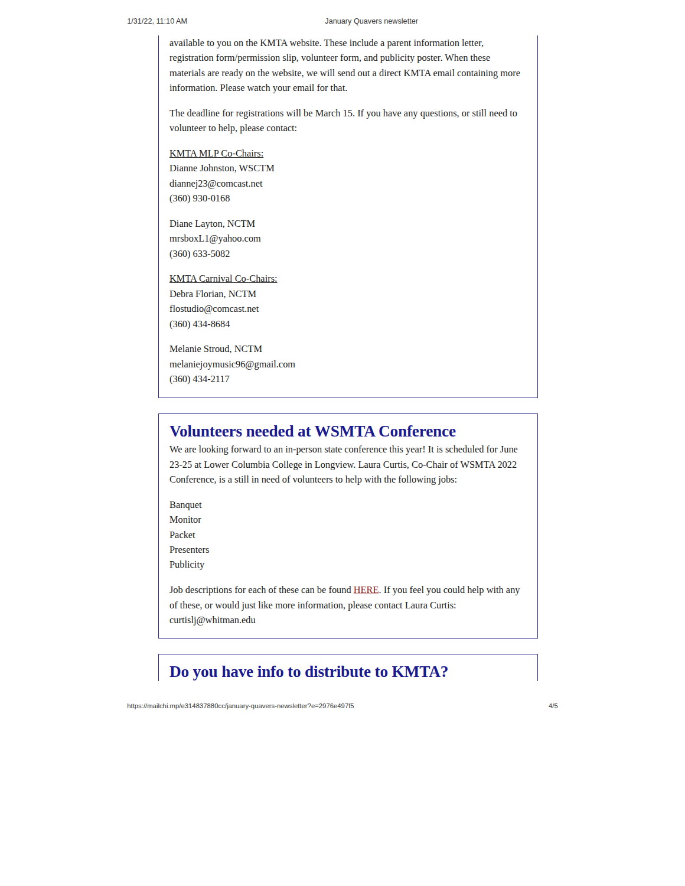1/31/22, 11:10 AM
January Quavers newsletter
available to you on the KMTA website. These include a parent information letter, registration form/permission slip, volunteer form, and publicity poster. When these materials are ready on the website, we will send out a direct KMTA email containing more information. Please watch your email for that.
The deadline for registrations will be March 15. If you have any questions, or still need to volunteer to help, please contact:
KMTA MLP Co-Chairs:
Dianne Johnston, WSCTM
diannej23@comcast.net
(360) 930-0168
Diane Layton, NCTM
mrsboxL1@yahoo.com
(360) 633-5082
KMTA Carnival Co-Chairs:
Debra Florian, NCTM
flostudio@comcast.net
(360) 434-8684
Melanie Stroud, NCTM
melaniejoymusic96@gmail.com
(360) 434-2117
Volunteers needed at WSMTA Conference
We are looking forward to an in-person state conference this year! It is scheduled for June 23-25 at Lower Columbia College in Longview. Laura Curtis, Co-Chair of WSMTA 2022 Conference, is a still in need of volunteers to help with the following jobs:
Banquet
Monitor
Packet
Presenters
Publicity
Job descriptions for each of these can be found HERE. If you feel you could help with any of these, or would just like more information, please contact Laura Curtis: curtislj@whitman.edu
Do you have info to distribute to KMTA?
https://mailchi.mp/e314837880cc/january-quavers-newsletter?e=2976e497f5
4/5